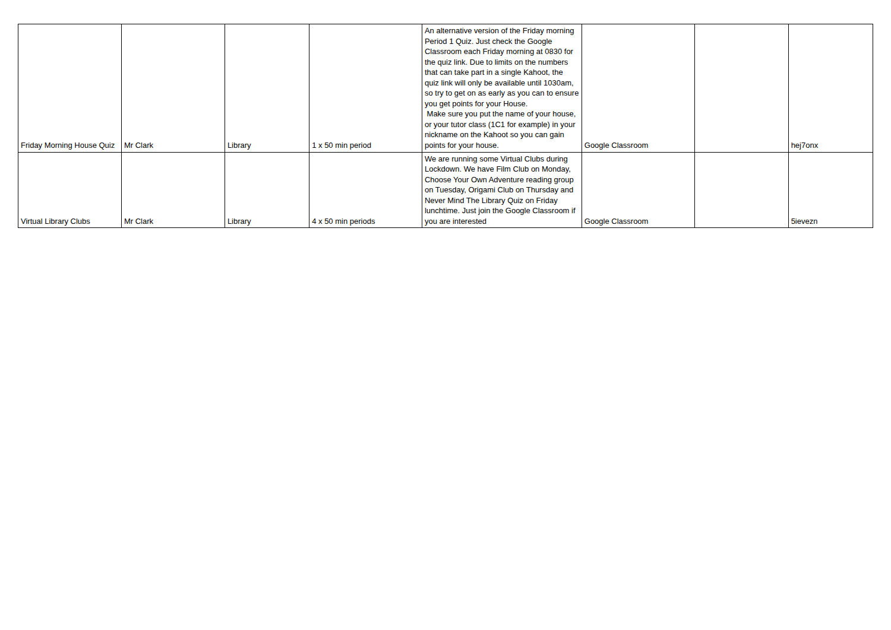| Friday Morning House Quiz | Mr Clark | Library | 1 x 50 min period | An alternative version of the Friday morning Period 1 Quiz. Just check the Google Classroom each Friday morning at 0830 for the quiz link. Due to limits on the numbers that can take part in a single Kahoot, the quiz link will only be available until 1030am, so try to get on as early as you can to ensure you get points for your House. Make sure you put the name of your house, or your tutor class (1C1 for example) in your nickname on the Kahoot so you can gain points for your house. | Google Classroom | | hej7onx |
| Virtual Library Clubs | Mr Clark | Library | 4 x 50 min periods | We are running some Virtual Clubs during Lockdown. We have Film Club on Monday, Choose Your Own Adventure reading group on Tuesday, Origami Club on Thursday and Never Mind The Library Quiz on Friday lunchtime. Just join the Google Classroom if you are interested | Google Classroom | | 5ievezn |